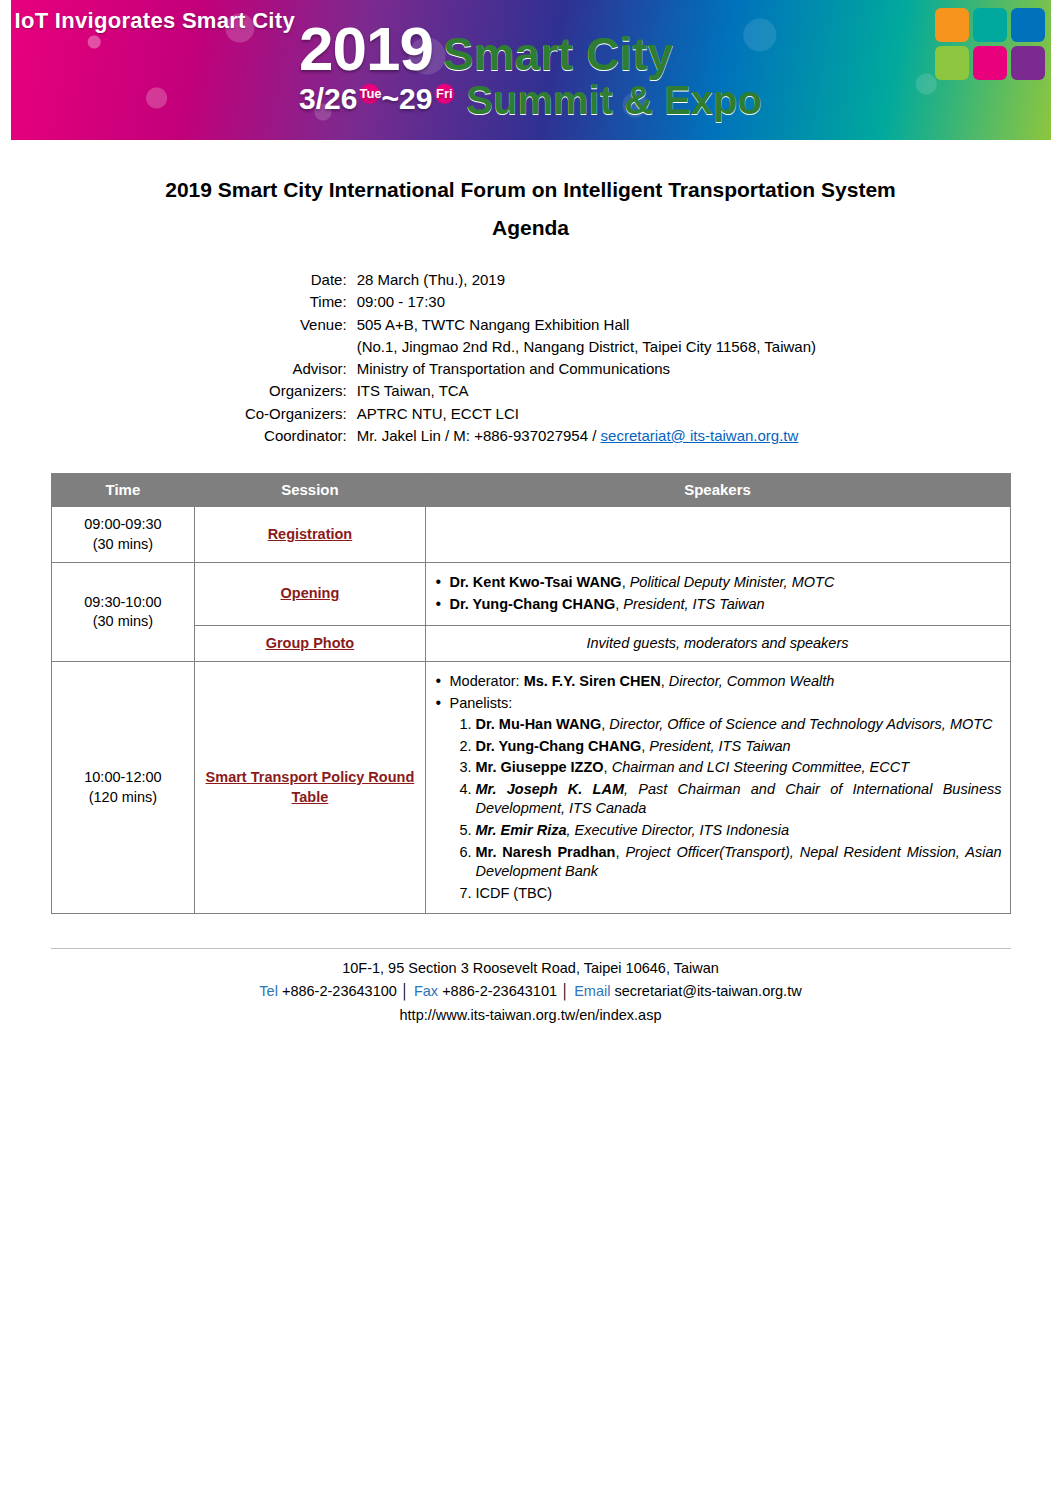IoT Invigorates Smart City
2019 Smart City
3/26Tue~29Fri Summit & Expo
2019 Smart City International Forum on Intelligent Transportation System Agenda
| Date: | 28 March (Thu.), 2019 |
| Time: | 09:00 - 17:30 |
| Venue: | 505 A+B, TWTC Nangang Exhibition Hall |
| | (No.1, Jingmao 2nd Rd., Nangang District, Taipei City 11568, Taiwan) |
| Advisor: | Ministry of Transportation and Communications |
| Organizers: | ITS Taiwan, TCA |
| Co-Organizers: | APTRC NTU, ECCT LCI |
| Coordinator: | Mr. Jakel Lin / M: +886-937027954 / secretariat@ its-taiwan.org.tw |
| Time | Session | Speakers |
| --- | --- | --- |
| 09:00-09:30 (30 mins) | Registration | |
| 09:30-10:00 (30 mins) | Opening | Dr. Kent Kwo-Tsai WANG , Political Deputy Minister, MOTC Dr. Yung-Chang CHANG , President, ITS Taiwan |
| Group Photo | Invited guests, moderators and speakers |
| 10:00-12:00 (120 mins) | Smart Transport Policy Round Table | Moderator: Ms. F.Y. Siren CHEN , Director, Common Wealth Panelists: Dr. Mu-Han WANG , Director, Office of Science and Technology Advisors, MOTC Dr. Yung-Chang CHANG , President, ITS Taiwan Mr. Giuseppe IZZO , Chairman and LCI Steering Committee, ECCT Mr. Joseph K. LAM , Past Chairman and Chair of International Business Development, ITS Canada Mr. Emir Riza , Executive Director, ITS Indonesia Mr. Naresh Pradhan , Project Officer(Transport), Nepal Resident Mission, Asian Development Bank ICDF (TBC) |
10F-1, 95 Section 3 Roosevelt Road, Taipei 10646, Taiwan
Tel +886-2-23643100 │ Fax +886-2-23643101 │ Email secretariat@its-taiwan.org.tw
http://www.its-taiwan.org.tw/en/index.asp